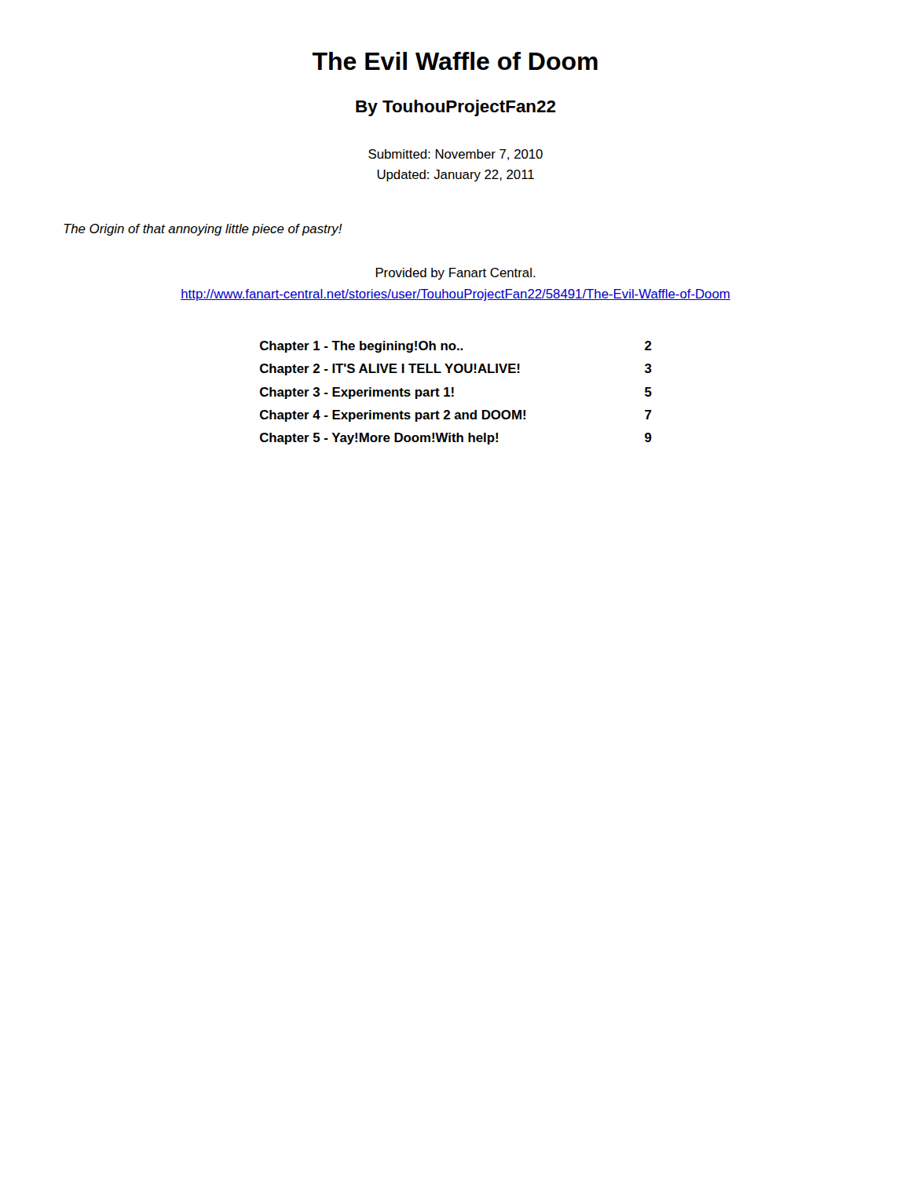The Evil Waffle of Doom
By TouhouProjectFan22
Submitted: November 7, 2010
Updated: January 22, 2011
The Origin of that annoying little piece of pastry!
Provided by Fanart Central.
http://www.fanart-central.net/stories/user/TouhouProjectFan22/58491/The-Evil-Waffle-of-Doom
| Chapter 1 - The begining!Oh no.. | 2 |
| Chapter 2 - IT'S ALIVE I TELL YOU!ALIVE! | 3 |
| Chapter 3 - Experiments part 1! | 5 |
| Chapter 4 - Experiments part 2 and DOOM! | 7 |
| Chapter 5 - Yay!More Doom!With help! | 9 |